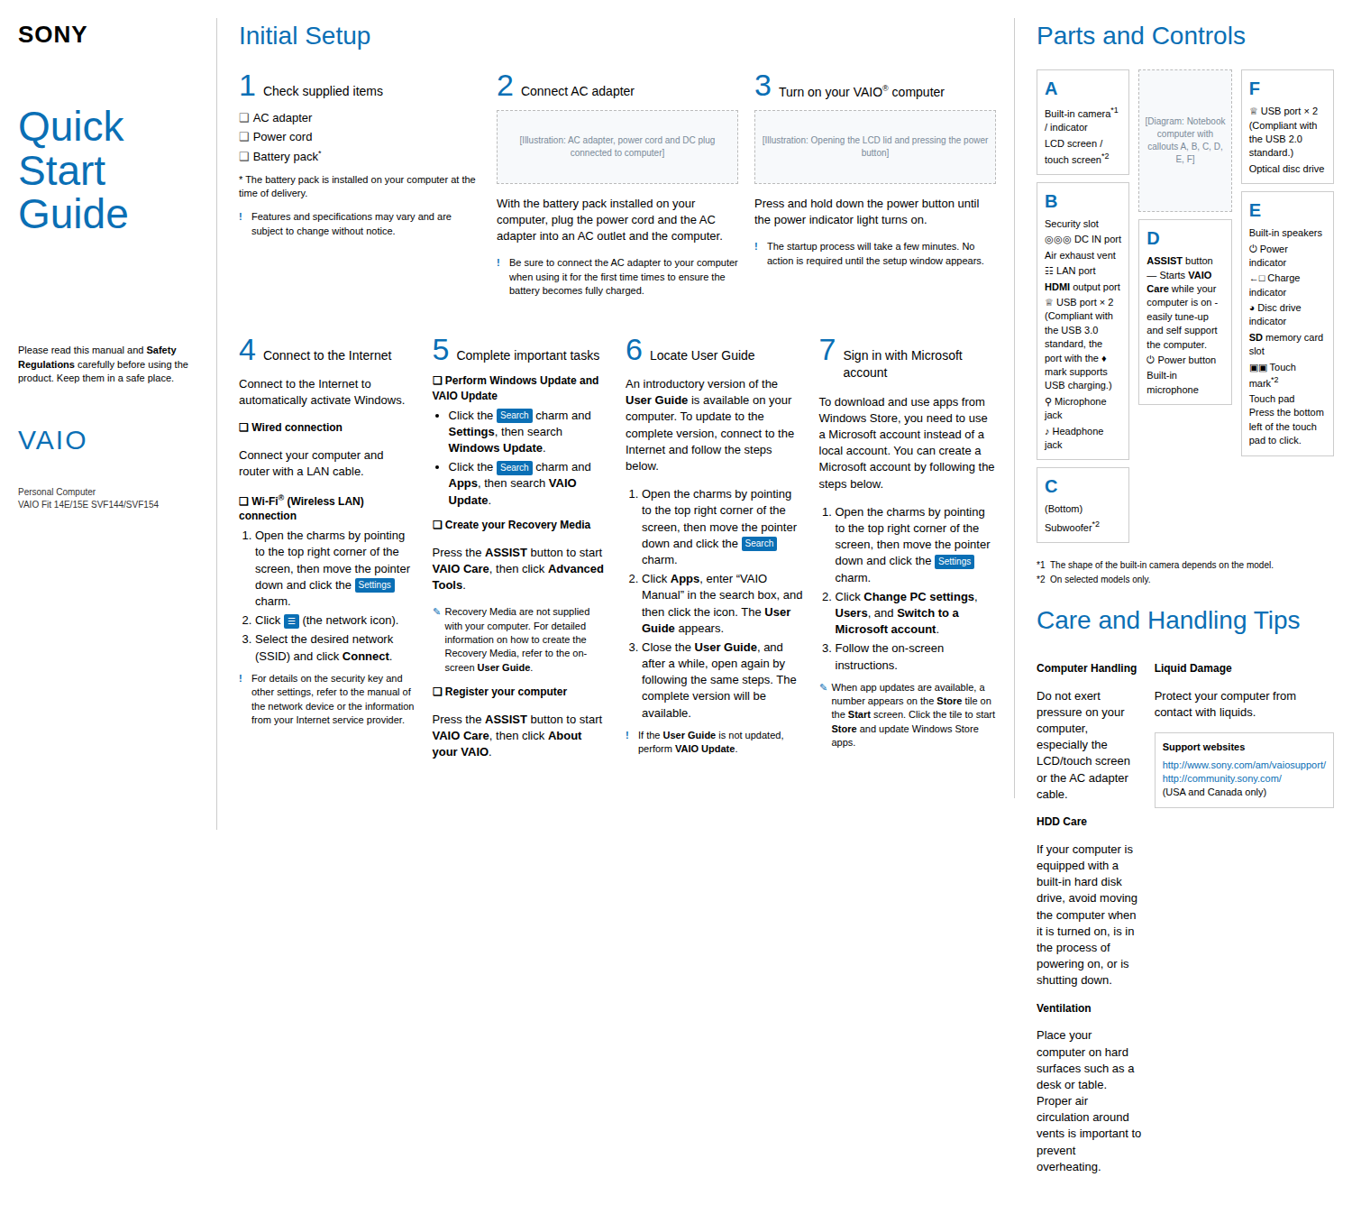SONY
Quick
Start
Guide
Please read this manual and Safety Regulations carefully before using the product. Keep them in a safe place.
VAIO
Personal Computer
VAIO Fit 14E/15E SVF144/SVF154
Initial Setup
1 Check supplied items
AC adapter
Power cord
Battery pack*
* The battery pack is installed on your computer at the time of delivery.
Features and specifications may vary and are subject to change without notice.
2 Connect AC adapter
[Illustration: AC adapter, power cord and DC plug connected to computer]
With the battery pack installed on your computer, plug the power cord and the AC adapter into an AC outlet and the computer.
Be sure to connect the AC adapter to your computer when using it for the first time times to ensure the battery becomes fully charged.
3 Turn on your VAIO® computer
[Illustration: Opening the LCD lid and pressing the power button]
Press and hold down the power button until the power indicator light turns on.
The startup process will take a few minutes. No action is required until the setup window appears.
4 Connect to the Internet
Connect to the Internet to automatically activate Windows.
❑ Wired connection
Connect your computer and router with a LAN cable.
❑ Wi-Fi® (Wireless LAN) connection
Open the charms by pointing to the top right corner of the screen, then move the pointer down and click the Settings charm.
Click ☰ (the network icon).
Select the desired network (SSID) and click Connect.
For details on the security key and other settings, refer to the manual of the network device or the information from your Internet service provider.
5 Complete important tasks
❑ Perform Windows Update and VAIO Update
Click the Search charm and Settings, then search Windows Update.
Click the Search charm and Apps, then search VAIO Update.
❑ Create your Recovery Media
Press the ASSIST button to start VAIO Care, then click Advanced Tools.
Recovery Media are not supplied with your computer. For detailed information on how to create the Recovery Media, refer to the on-screen User Guide.
❑ Register your computer
Press the ASSIST button to start VAIO Care, then click About your VAIO.
6 Locate User Guide
An introductory version of the User Guide is available on your computer. To update to the complete version, connect to the Internet and follow the steps below.
Open the charms by pointing to the top right corner of the screen, then move the pointer down and click the Search charm.
Click Apps, enter “VAIO Manual” in the search box, and then click the icon. The User Guide appears.
Close the User Guide, and after a while, open again by following the same steps. The complete version will be available.
If the User Guide is not updated, perform VAIO Update.
7 Sign in with Microsoft account
To download and use apps from Windows Store, you need to use a Microsoft account instead of a local account. You can create a Microsoft account by following the steps below.
Open the charms by pointing to the top right corner of the screen, then move the pointer down and click the Settings charm.
Click Change PC settings, Users, and Switch to a Microsoft account.
Follow the on-screen instructions.
When app updates are available, a number appears on the Store tile on the Start screen. Click the tile to start Store and update Windows Store apps.
Parts and Controls
A
Built-in camera*1 / indicator
LCD screen / touch screen*2
B
Security slot
◎◎◎ DC IN port
Air exhaust vent
☷ LAN port
HDMI output port
♕ USB port × 2 (Compliant with the USB 3.0 standard, the port with the ♦ mark supports USB charging.)
⚲ Microphone jack
♪ Headphone jack
C
(Bottom)
Subwoofer*2
[Diagram: Notebook computer with callouts A, B, C, D, E, F]
D
ASSIST button — Starts VAIO Care while your computer is on - easily tune-up and self support the computer.
⏻ Power button
Built-in microphone
F
♕ USB port × 2 (Compliant with the USB 2.0 standard.)
Optical disc drive
E
Built-in speakers
⏻ Power indicator
←□ Charge indicator
◕ Disc drive indicator
SD memory card slot
▣▣ Touch mark*2
Touch pad
Press the bottom left of the touch pad to click.
*1 The shape of the built-in camera depends on the model.
*2 On selected models only.
Care and Handling Tips
Computer Handling
Do not exert pressure on your computer, especially the LCD/touch screen or the AC adapter cable.
HDD Care
If your computer is equipped with a built-in hard disk drive, avoid moving the computer when it is turned on, is in the process of powering on, or is shutting down.
Ventilation
Place your computer on hard surfaces such as a desk or table. Proper air circulation around vents is important to prevent overheating.
Liquid Damage
Protect your computer from contact with liquids.
Support websites http://www.sony.com/am/vaiosupport/
http://community.sony.com/
(USA and Canada only)